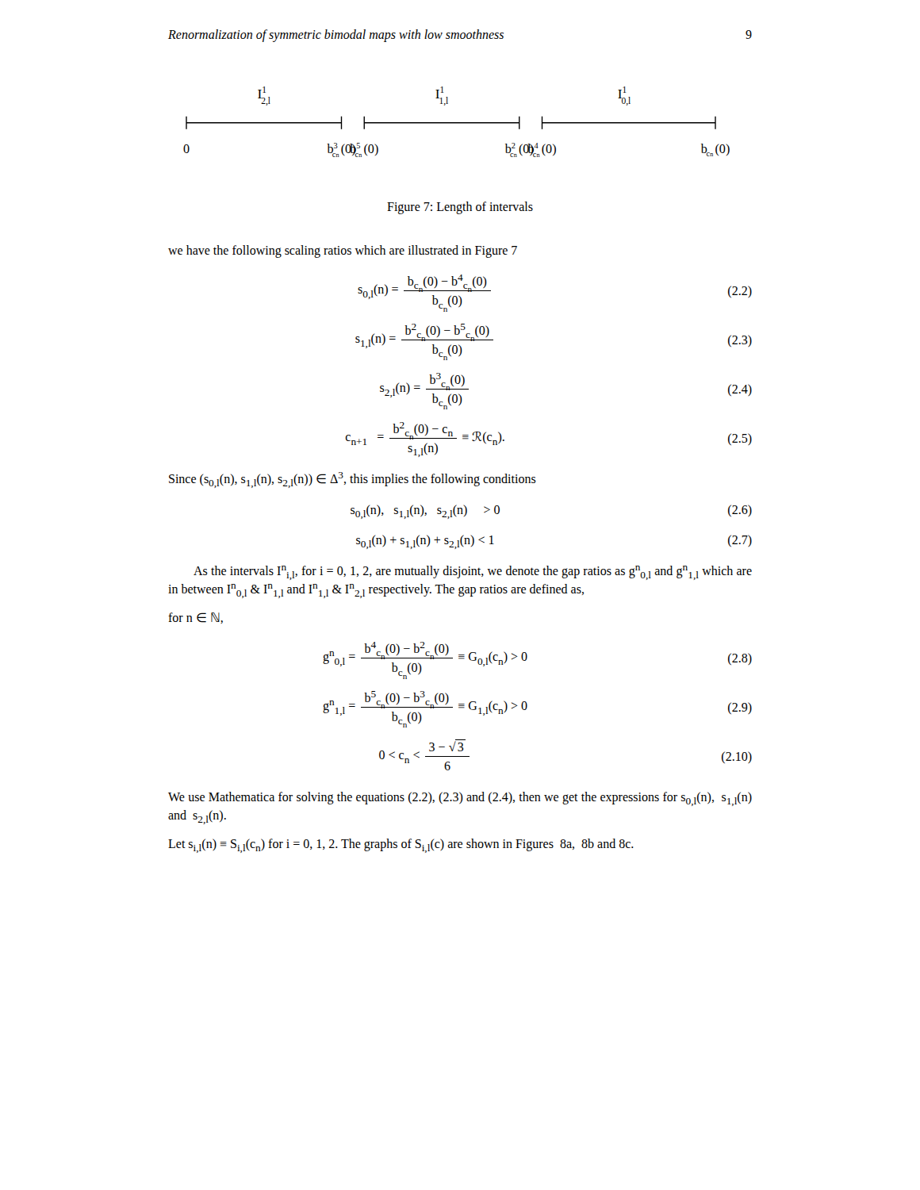Renormalization of symmetric bimodal maps with low smoothness 9
I12,l I11,l I10,l 0 b3cn(0) b5cn(0) b2cn(0) b4cn(0) bcn(0)
Figure 7: Length of intervals
we have the following scaling ratios which are illustrated in Figure 7
s0,l(n) = bcn(0) − b4cn(0) bcn(0)
(2.2)
s1,l(n) = b2cn(0) − b5cn(0) bcn(0)
(2.3)
s2,l(n) = b3cn(0) bcn(0)
(2.4)
cn+1 = b2cn(0) − cn s1,l(n) ≡ ℛ(cn).
(2.5)
Since (s0,l(n), s1,l(n), s2,l(n)) ∈ Δ3, this implies the following conditions
s0,l(n), s1,l(n), s2,l(n) > 0
(2.6)
s0,l(n) + s1,l(n) + s2,l(n) < 1
(2.7)
As the intervals Ini,l, for i = 0, 1, 2, are mutually disjoint, we denote the gap ratios as gn0,l and gn1,l which are in between In0,l & In1,l and In1,l & In2,l respectively. The gap ratios are defined as,
for n ∈ ℕ,
gn0,l = b4cn(0) − b2cn(0) bcn(0) ≡ G0,l(cn) > 0
(2.8)
gn1,l = b5cn(0) − b3cn(0) bcn(0) ≡ G1,l(cn) > 0
(2.9)
0 < cn < 3 − √3 6
(2.10)
We use Mathematica for solving the equations (2.2), (2.3) and (2.4), then we get the expressions for s0,l(n), s1,l(n) and s2,l(n).
Let si,l(n) ≡ Si,l(cn) for i = 0, 1, 2. The graphs of Si,l(c) are shown in Figures 8a, 8b and 8c.